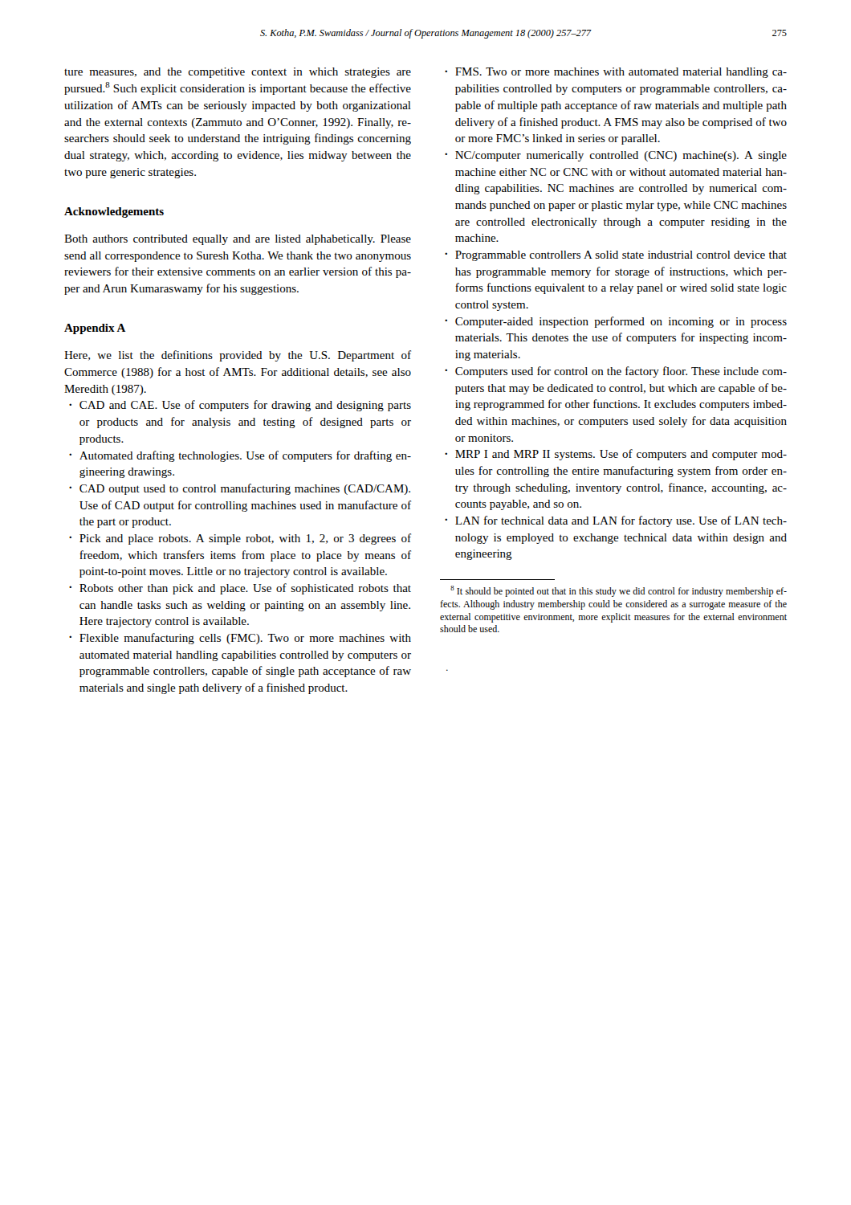S. Kotha, P.M. Swamidass / Journal of Operations Management 18 (2000) 257–277
275
ture measures, and the competitive context in which strategies are pursued.8 Such explicit consideration is important because the effective utilization of AMTs can be seriously impacted by both organizational and the external contexts (Zammuto and O’Conner, 1992). Finally, researchers should seek to understand the intriguing findings concerning dual strategy, which, according to evidence, lies midway between the two pure generic strategies.
Acknowledgements
Both authors contributed equally and are listed alphabetically. Please send all correspondence to Suresh Kotha. We thank the two anonymous reviewers for their extensive comments on an earlier version of this paper and Arun Kumaraswamy for his suggestions.
Appendix A
Here, we list the definitions provided by the U.S. Department of Commerce (1988) for a host of AMTs. For additional details, see also Meredith (1987).
CAD and CAE. Use of computers for drawing and designing parts or products and for analysis and testing of designed parts or products.
Automated drafting technologies. Use of computers for drafting engineering drawings.
CAD output used to control manufacturing machines (CAD/CAM). Use of CAD output for controlling machines used in manufacture of the part or product.
Pick and place robots. A simple robot, with 1, 2, or 3 degrees of freedom, which transfers items from place to place by means of point-to-point moves. Little or no trajectory control is available.
Robots other than pick and place. Use of sophisticated robots that can handle tasks such as welding or painting on an assembly line. Here trajectory control is available.
Flexible manufacturing cells (FMC). Two or more machines with automated material handling capabilities controlled by computers or programmable controllers, capable of single path acceptance of raw materials and single path delivery of a finished product.
FMS. Two or more machines with automated material handling capabilities controlled by computers or programmable controllers, capable of multiple path acceptance of raw materials and multiple path delivery of a finished product. A FMS may also be comprised of two or more FMC’s linked in series or parallel.
NC/computer numerically controlled (CNC) machine(s). A single machine either NC or CNC with or without automated material handling capabilities. NC machines are controlled by numerical commands punched on paper or plastic mylar type, while CNC machines are controlled electronically through a computer residing in the machine.
Programmable controllers A solid state industrial control device that has programmable memory for storage of instructions, which performs functions equivalent to a relay panel or wired solid state logic control system.
Computer-aided inspection performed on incoming or in process materials. This denotes the use of computers for inspecting incoming materials.
Computers used for control on the factory floor. These include computers that may be dedicated to control, but which are capable of being reprogrammed for other functions. It excludes computers imbedded within machines, or computers used solely for data acquisition or monitors.
MRP I and MRP II systems. Use of computers and computer modules for controlling the entire manufacturing system from order entry through scheduling, inventory control, finance, accounting, accounts payable, and so on.
LAN for technical data and LAN for factory use. Use of LAN technology is employed to exchange technical data within design and engineering
8 It should be pointed out that in this study we did control for industry membership effects. Although industry membership could be considered as a surrogate measure of the external competitive environment, more explicit measures for the external environment should be used.
.